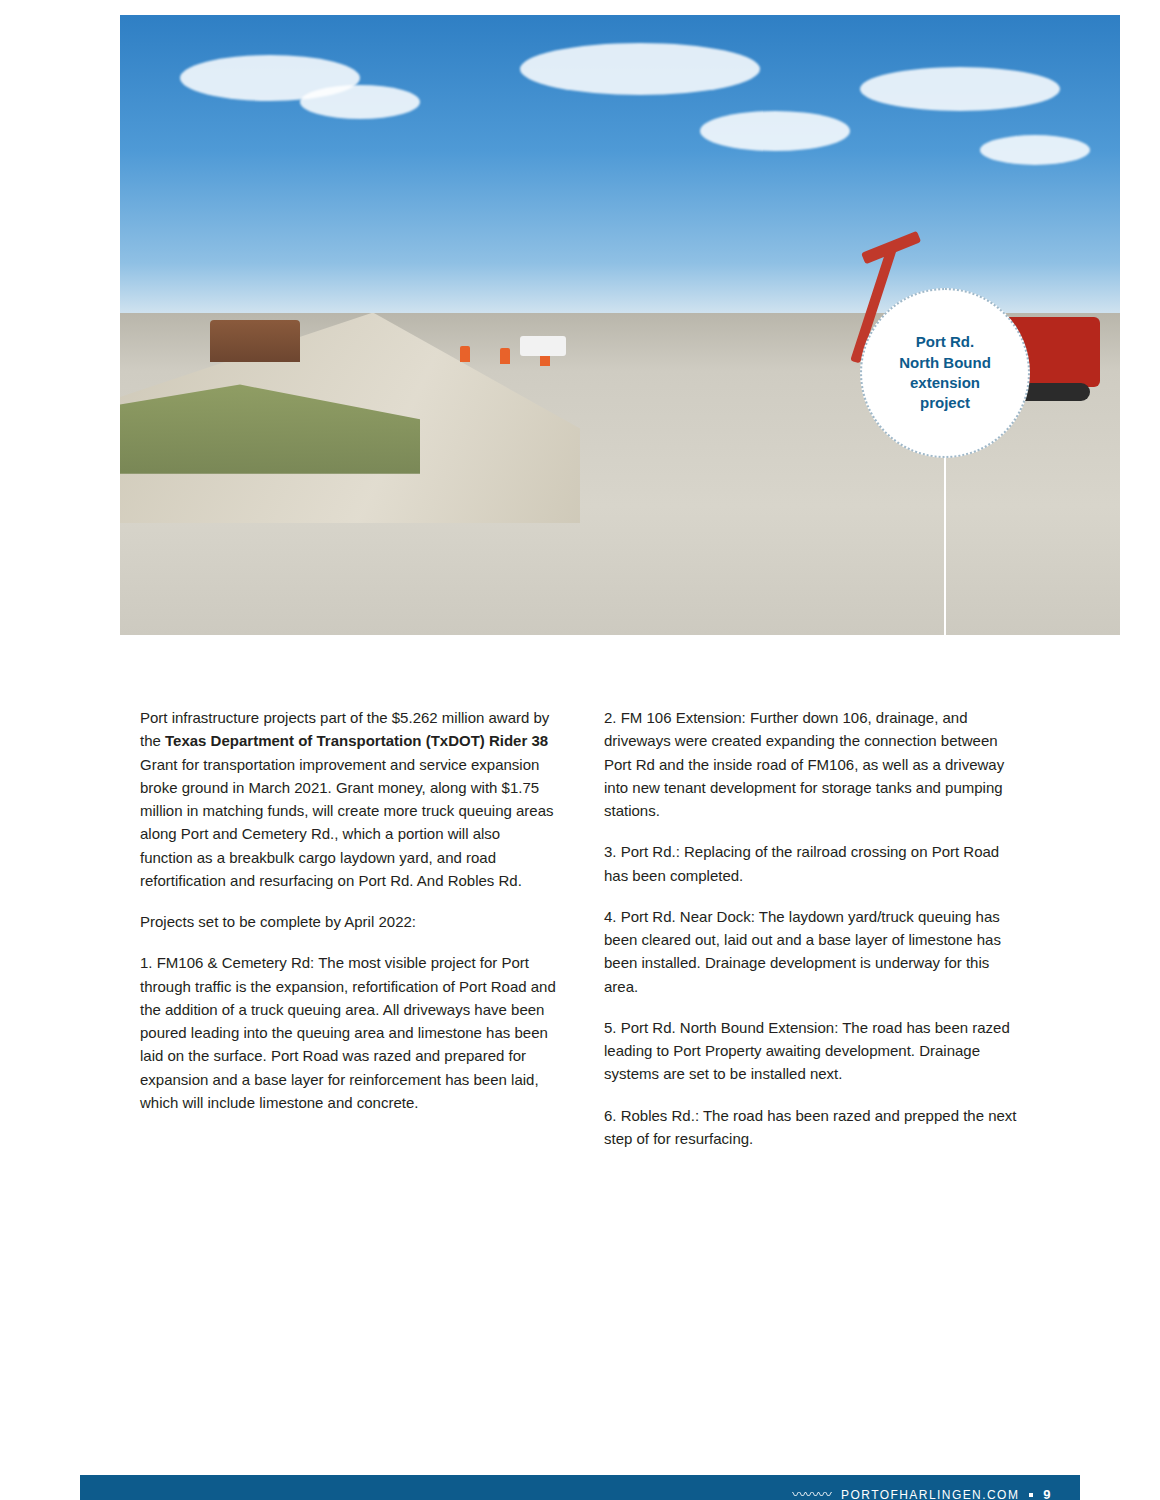Port Rd.
North Bound
extension
project
Port infrastructure projects part of the $5.262 million award by the Texas Department of Transportation (TxDOT) Rider 38 Grant for transportation improvement and service expansion broke ground in March 2021. Grant money, along with $1.75 million in matching funds, will create more truck queuing areas along Port and Cemetery Rd., which a portion will also function as a breakbulk cargo laydown yard, and road refortification and resurfacing on Port Rd. And Robles Rd.
Projects set to be complete by April 2022:
1. FM106 & Cemetery Rd: The most visible project for Port through traffic is the expansion, refortification of Port Road and the addition of a truck queuing area. All driveways have been poured leading into the queuing area and limestone has been laid on the surface. Port Road was razed and prepared for expansion and a base layer for reinforcement has been laid, which will include limestone and concrete.
2. FM 106 Extension: Further down 106, drainage, and driveways were created expanding the connection between Port Rd and the inside road of FM106, as well as a driveway into new tenant development for storage tanks and pumping stations.
3. Port Rd.: Replacing of the railroad crossing on Port Road has been completed.
4. Port Rd. Near Dock: The laydown yard/truck queuing has been cleared out, laid out and a base layer of limestone has been installed. Drainage development is underway for this area.
5. Port Rd. North Bound Extension: The road has been razed leading to Port Property awaiting development. Drainage systems are set to be installed next.
6. Robles Rd.: The road has been razed and prepped the next step of for resurfacing.
〰〰〰 PORTOFHARLINGEN.COM 9